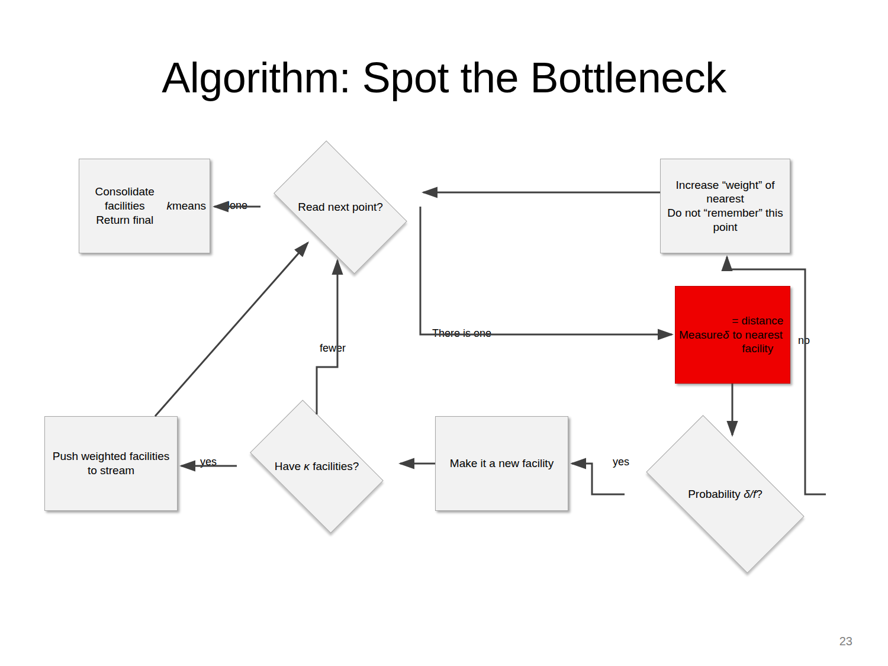Algorithm: Spot the Bottleneck
Consolidate facilities
Return final k means
Read next point?
Increase “weight” of nearest
Do not “remember” this point
Measure δ = distance to nearest facility
Probability δ/f?
Make it a new facility
Have κ facilities?
Push weighted facilities to stream
done
There is one
no
yes
yes
fewer
23